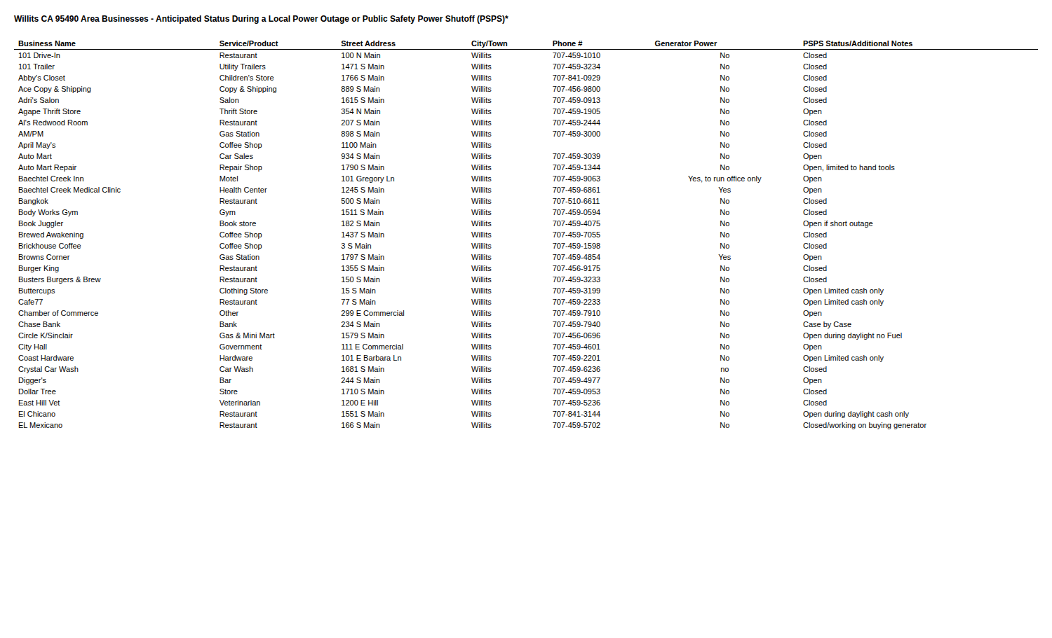Willits CA 95490 Area Businesses - Anticipated Status During a Local Power Outage or Public Safety Power Shutoff (PSPS)*
| Business Name | Service/Product | Street Address | City/Town | Phone # | Generator Power | PSPS Status/Additional Notes |
| --- | --- | --- | --- | --- | --- | --- |
| 101 Drive-In | Restaurant | 100 N Main | Willits | 707-459-1010 | No | Closed |
| 101 Trailer | Utility Trailers | 1471 S Main | Willits | 707-459-3234 | No | Closed |
| Abby's Closet | Children's Store | 1766 S Main | Willits | 707-841-0929 | No | Closed |
| Ace Copy & Shipping | Copy & Shipping | 889 S Main | Willits | 707-456-9800 | No | Closed |
| Adri's Salon | Salon | 1615 S Main | Willits | 707-459-0913 | No | Closed |
| Agape Thrift Store | Thrift Store | 354 N Main | Willits | 707-459-1905 | No | Open |
| Al's Redwood Room | Restaurant | 207 S Main | Willits | 707-459-2444 | No | Closed |
| AM/PM | Gas Station | 898 S Main | Willits | 707-459-3000 | No | Closed |
| April May's | Coffee Shop | 1100 Main | Willits | | No | Closed |
| Auto Mart | Car Sales | 934 S Main | Willits | 707-459-3039 | No | Open |
| Auto Mart Repair | Repair Shop | 1790 S Main | Willits | 707-459-1344 | No | Open, limited to hand tools |
| Baechtel Creek Inn | Motel | 101 Gregory Ln | Willits | 707-459-9063 | Yes, to run office only | Open |
| Baechtel Creek Medical Clinic | Health Center | 1245 S Main | Willits | 707-459-6861 | Yes | Open |
| Bangkok | Restaurant | 500 S Main | Willits | 707-510-6611 | No | Closed |
| Body Works Gym | Gym | 1511 S Main | Willits | 707-459-0594 | No | Closed |
| Book Juggler | Book store | 182 S Main | Willits | 707-459-4075 | No | Open if short outage |
| Brewed Awakening | Coffee Shop | 1437 S Main | Willits | 707-459-7055 | No | Closed |
| Brickhouse Coffee | Coffee Shop | 3 S Main | Willits | 707-459-1598 | No | Closed |
| Browns Corner | Gas Station | 1797 S Main | Willits | 707-459-4854 | Yes | Open |
| Burger King | Restaurant | 1355 S Main | Willits | 707-456-9175 | No | Closed |
| Busters Burgers & Brew | Restaurant | 150 S Main | Willits | 707-459-3233 | No | Closed |
| Buttercups | Clothing Store | 15 S Main | Willits | 707-459-3199 | No | Open Limited cash only |
| Cafe77 | Restaurant | 77 S Main | Willits | 707-459-2233 | No | Open Limited cash only |
| Chamber of Commerce | Other | 299 E Commercial | Willits | 707-459-7910 | No | Open |
| Chase Bank | Bank | 234 S Main | Willits | 707-459-7940 | No | Case by Case |
| Circle K/Sinclair | Gas & Mini Mart | 1579 S Main | Willits | 707-456-0696 | No | Open during daylight no Fuel |
| City Hall | Government | 111 E Commercial | Willits | 707-459-4601 | No | Open |
| Coast Hardware | Hardware | 101 E Barbara Ln | Willits | 707-459-2201 | No | Open Limited cash only |
| Crystal Car Wash | Car Wash | 1681 S Main | Willits | 707-459-6236 | no | Closed |
| Digger's | Bar | 244 S Main | Willits | 707-459-4977 | No | Open |
| Dollar Tree | Store | 1710 S Main | Willits | 707-459-0953 | No | Closed |
| East Hill Vet | Veterinarian | 1200 E Hill | Willits | 707-459-5236 | No | Closed |
| El Chicano | Restaurant | 1551 S Main | Willits | 707-841-3144 | No | Open during daylight cash only |
| EL Mexicano | Restaurant | 166 S Main | Willits | 707-459-5702 | No | Closed/working on buying generator |